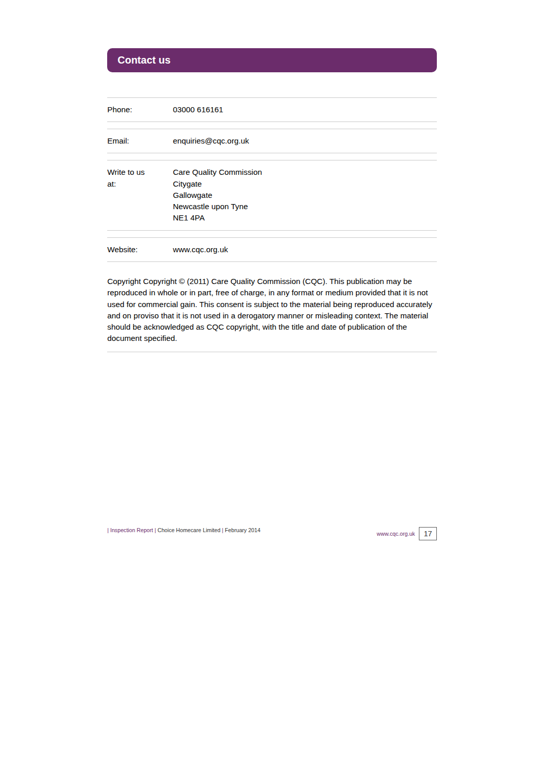Contact us
| Phone: | 03000 616161 |
| Email: | enquiries@cqc.org.uk |
| Write to us at: | Care Quality Commission Citygate Gallowgate Newcastle upon Tyne NE1 4PA |
| Website: | www.cqc.org.uk |
Copyright Copyright © (2011) Care Quality Commission (CQC). This publication may be reproduced in whole or in part, free of charge, in any format or medium provided that it is not used for commercial gain. This consent is subject to the material being reproduced accurately and on proviso that it is not used in a derogatory manner or misleading context. The material should be acknowledged as CQC copyright, with the title and date of publication of the document specified.
| Inspection Report | Choice Homecare Limited | February 2014
www.cqc.org.uk 17